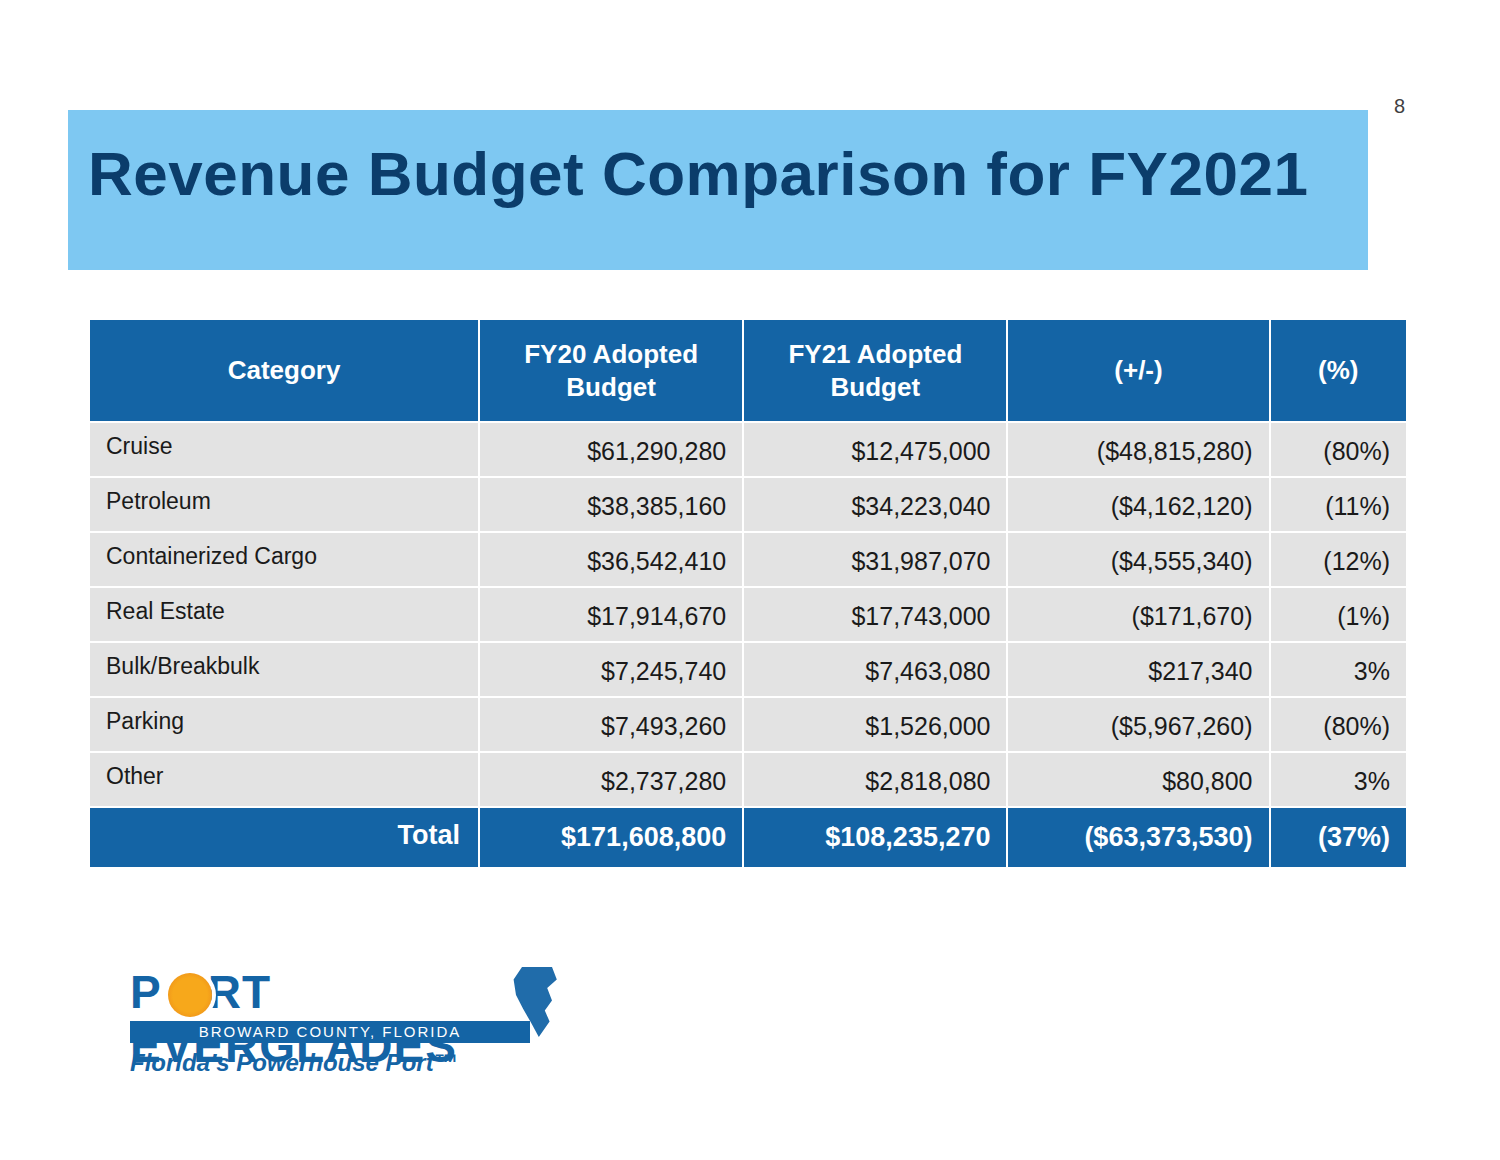8
Revenue Budget Comparison for FY2021
| Category | FY20 Adopted Budget | FY21 Adopted Budget | (+/-) | (%) |
| --- | --- | --- | --- | --- |
| Cruise | $61,290,280 | $12,475,000 | ($48,815,280) | (80%) |
| Petroleum | $38,385,160 | $34,223,040 | ($4,162,120) | (11%) |
| Containerized Cargo | $36,542,410 | $31,987,070 | ($4,555,340) | (12%) |
| Real Estate | $17,914,670 | $17,743,000 | ($171,670) | (1%) |
| Bulk/Breakbulk | $7,245,740 | $7,463,080 | $217,340 | 3% |
| Parking | $7,493,260 | $1,526,000 | ($5,967,260) | (80%) |
| Other | $2,737,280 | $2,818,080 | $80,800 | 3% |
| Total | $171,608,800 | $108,235,270 | ($63,373,530) | (37%) |
P RT EVERGLADES
BROWARD COUNTY, FLORIDA
Florida’s Powerhouse Port™